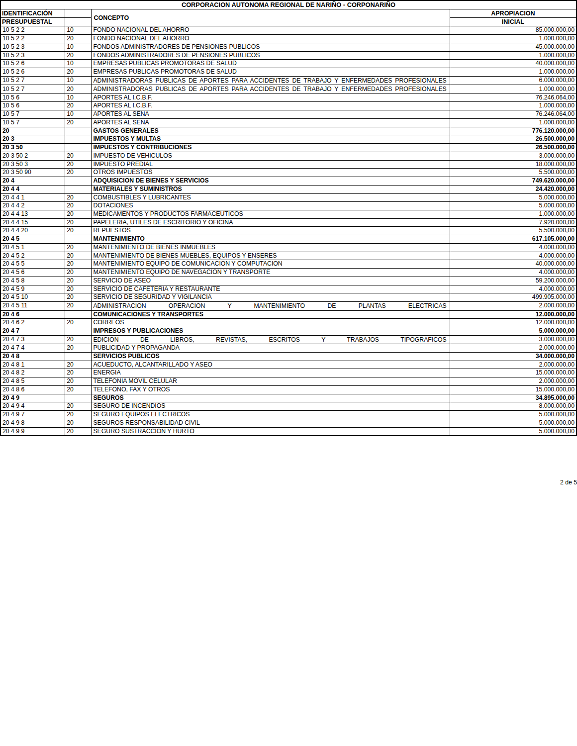| CORPORACION AUTONOMA REGIONAL DE NARIÑO - CORPONARIÑO |
| IDENTIFICACIÓN | | CONCEPTO | APROPIACION |
| PRESUPUESTAL | | INICIAL |
| 10 5 2 2 | 10 | FONDO NACIONAL DEL AHORRO | 85.000.000,00 |
| 10 5 2 2 | 20 | FONDO NACIONAL DEL AHORRO | 1.000.000,00 |
| 10 5 2 3 | 10 | FONDOS ADMINISTRADORES DE PENSIONES PUBLICOS | 45.000.000,00 |
| 10 5 2 3 | 20 | FONDOS ADMINISTRADORES DE PENSIONES PUBLICOS | 1.000.000,00 |
| 10 5 2 6 | 10 | EMPRESAS PUBLICAS PROMOTORAS DE SALUD | 40.000.000,00 |
| 10 5 2 6 | 20 | EMPRESAS PUBLICAS PROMOTORAS DE SALUD | 1.000.000,00 |
| 10 5 2 7 | 10 | ADMINISTRADORAS PUBLICAS DE APORTES PARA ACCIDENTES DE TRABAJO Y ENFERMEDADES PROFESIONALES | 6.000.000,00 |
| 10 5 2 7 | 20 | ADMINISTRADORAS PUBLICAS DE APORTES PARA ACCIDENTES DE TRABAJO Y ENFERMEDADES PROFESIONALES | 1.000.000,00 |
| 10 5 6 | 10 | APORTES AL I.C.B.F. | 76.246.064,00 |
| 10 5 6 | 20 | APORTES AL I.C.B.F. | 1.000.000,00 |
| 10 5 7 | 10 | APORTES AL SENA | 76.246.064,00 |
| 10 5 7 | 20 | APORTES AL SENA | 1.000.000,00 |
| 20 | | GASTOS GENERALES | 776.120.000,00 |
| 20 3 | | IMPUESTOS Y MULTAS | 26.500.000,00 |
| 20 3 50 | | IMPUESTOS Y CONTRIBUCIONES | 26.500.000,00 |
| 20 3 50 2 | 20 | IMPUESTO DE VEHICULOS | 3.000.000,00 |
| 20 3 50 3 | 20 | IMPUESTO PREDIAL | 18.000.000,00 |
| 20 3 50 90 | 20 | OTROS IMPUESTOS | 5.500.000,00 |
| 20 4 | | ADQUISICION DE BIENES Y SERVICIOS | 749.620.000,00 |
| 20 4 4 | | MATERIALES Y SUMINISTROS | 24.420.000,00 |
| 20 4 4 1 | 20 | COMBUSTIBLES Y LUBRICANTES | 5.000.000,00 |
| 20 4 4 2 | 20 | DOTACIONES | 5.000.000,00 |
| 20 4 4 13 | 20 | MEDICAMENTOS Y PRODUCTOS FARMACEUTICOS | 1.000.000,00 |
| 20 4 4 15 | 20 | PAPELERIA, UTILES DE ESCRITORIO Y OFICINA | 7.920.000,00 |
| 20 4 4 20 | 20 | REPUESTOS | 5.500.000,00 |
| 20 4 5 | | MANTENIMIENTO | 617.105.000,00 |
| 20 4 5 1 | 20 | MANTENIMIENTO DE BIENES INMUEBLES | 4.000.000,00 |
| 20 4 5 2 | 20 | MANTENIMIENTO DE BIENES MUEBLES, EQUIPOS Y ENSERES | 4.000.000,00 |
| 20 4 5 5 | 20 | MANTENIMIENTO EQUIPO DE COMUNICACION Y COMPUTACION | 40.000.000,00 |
| 20 4 5 6 | 20 | MANTENIMIENTO EQUIPO DE NAVEGACION Y TRANSPORTE | 4.000.000,00 |
| 20 4 5 8 | 20 | SERVICIO DE ASEO | 59.200.000,00 |
| 20 4 5 9 | 20 | SERVICIO DE CAFETERIA Y RESTAURANTE | 4.000.000,00 |
| 20 4 5 10 | 20 | SERVICIO DE SEGURIDAD Y VIGILANCIA | 499.905.000,00 |
| 20 4 5 11 | 20 | ADMINISTRACION OPERACION Y MANTENIMIENTO DE PLANTAS ELECTRICAS | 2.000.000,00 |
| 20 4 6 | | COMUNICACIONES Y TRANSPORTES | 12.000.000,00 |
| 20 4 6 2 | 20 | CORREOS | 12.000.000,00 |
| 20 4 7 | | IMPRESOS Y PUBLICACIONES | 5.000.000,00 |
| 20 4 7 3 | 20 | EDICION DE LIBROS, REVISTAS, ESCRITOS Y TRABAJOS TIPOGRAFICOS | 3.000.000,00 |
| 20 4 7 4 | 20 | PUBLICIDAD Y PROPAGANDA | 2.000.000,00 |
| 20 4 8 | | SERVICIOS PUBLICOS | 34.000.000,00 |
| 20 4 8 1 | 20 | ACUEDUCTO, ALCANTARILLADO Y ASEO | 2.000.000,00 |
| 20 4 8 2 | 20 | ENERGIA | 15.000.000,00 |
| 20 4 8 5 | 20 | TELEFONIA MOVIL CELULAR | 2.000.000,00 |
| 20 4 8 6 | 20 | TELEFONO, FAX Y OTROS | 15.000.000,00 |
| 20 4 9 | | SEGUROS | 34.895.000,00 |
| 20 4 9 4 | 20 | SEGURO DE INCENDIOS | 8.000.000,00 |
| 20 4 9 7 | 20 | SEGURO EQUIPOS ELECTRICOS | 5.000.000,00 |
| 20 4 9 8 | 20 | SEGUROS RESPONSABILIDAD CIVIL | 5.000.000,00 |
| 20 4 9 9 | 20 | SEGURO SUSTRACCION Y HURTO | 5.000.000,00 |
2 de 5